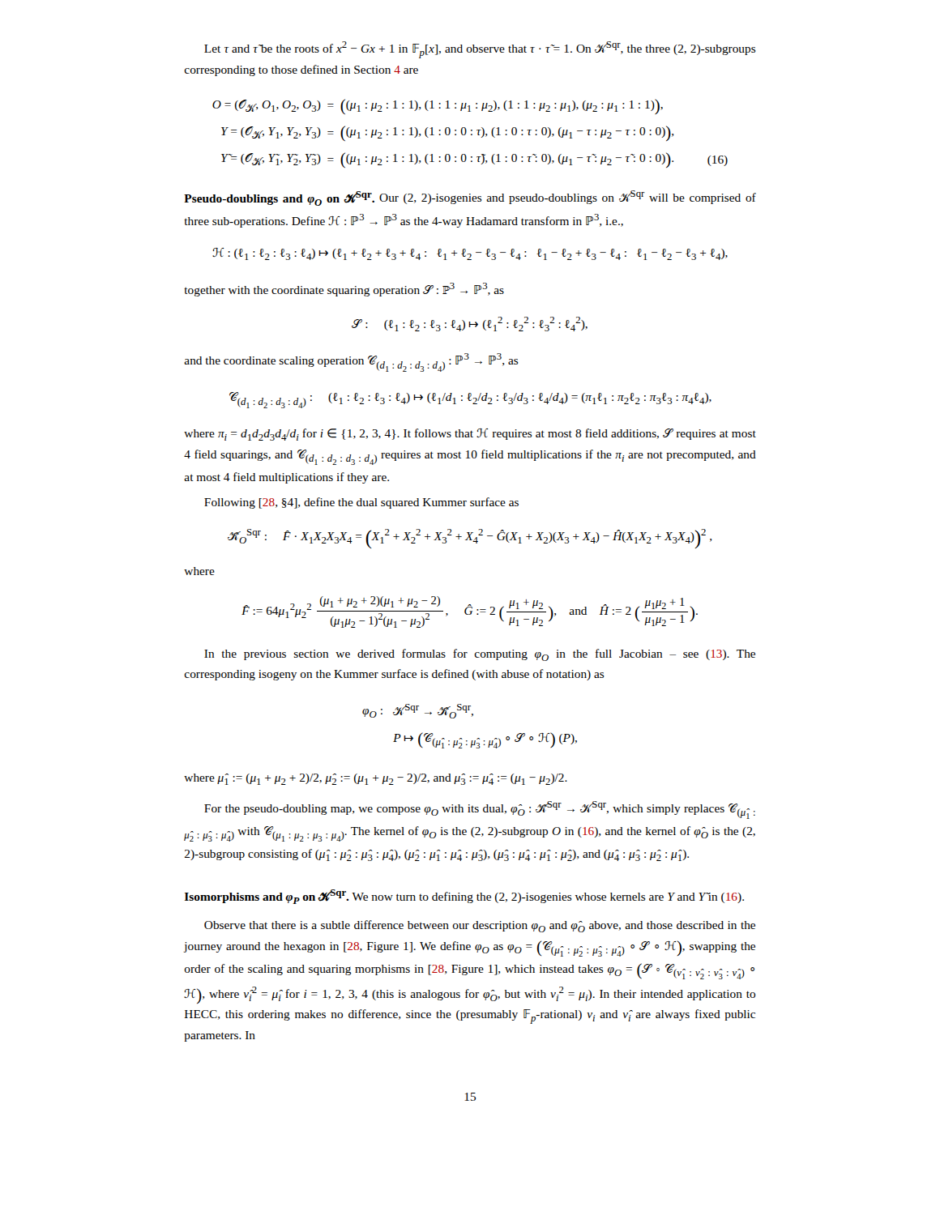Let τ and τ̃ be the roots of x2 − Gx + 1 in 𝔽p[x], and observe that τ · τ̃ = 1. On 𝒦Sqr, the three (2, 2)-subgroups corresponding to those defined in Section 4 are
| O = (𝒪 𝒦 , O 1 , O 2 , O 3 ) | = | ( ( μ 1 : μ 2 : 1 : 1), (1 : 1 : μ 1 : μ 2 ), (1 : 1 : μ 2 : μ 1 ), ( μ 2 : μ 1 : 1 : 1) ) , | |
| Υ = (𝒪 𝒦 , Υ 1 , Υ 2 , Υ 3 ) | = | ( ( μ 1 : μ 2 : 1 : 1), (1 : 0 : 0 : τ ), (1 : 0 : τ : 0), ( μ 1 − τ : μ 2 − τ : 0 : 0) ) , | |
| Υ̃ = (𝒪 𝒦 , Υ̃ 1 , Υ̃ 2 , Υ̃ 3 ) | = | ( ( μ 1 : μ 2 : 1 : 1), (1 : 0 : 0 : τ̃ ), (1 : 0 : τ̃ : 0), ( μ 1 − τ̃ : μ 2 − τ̃ : 0 : 0) ) . | (16) |
Pseudo-doublings and φO on 𝒦Sqr. Our (2, 2)-isogenies and pseudo-doublings on 𝒦Sqr will be comprised of three sub-operations. Define ℋ : ℙ3 → ℙ3 as the 4-way Hadamard transform in ℙ3, i.e.,
ℋ : (ℓ1 : ℓ2 : ℓ3 : ℓ4) ↦ (ℓ1 + ℓ2 + ℓ3 + ℓ4 : ℓ1 + ℓ2 − ℓ3 − ℓ4 : ℓ1 − ℓ2 + ℓ3 − ℓ4 : ℓ1 − ℓ2 − ℓ3 + ℓ4),
together with the coordinate squaring operation 𝒮 : ℙ3 → ℙ3, as
𝒮 : (ℓ1 : ℓ2 : ℓ3 : ℓ4) ↦ (ℓ12 : ℓ22 : ℓ32 : ℓ42),
and the coordinate scaling operation 𝒞(d1 : d2 : d3 : d4) : ℙ3 → ℙ3, as
𝒞(d1 : d2 : d3 : d4) : (ℓ1 : ℓ2 : ℓ3 : ℓ4) ↦ (ℓ1/d1 : ℓ2/d2 : ℓ3/d3 : ℓ4/d4) = (π1ℓ1 : π2ℓ2 : π3ℓ3 : π4ℓ4),
where πi = d1d2d3d4/di for i ∈ {1, 2, 3, 4}. It follows that ℋ requires at most 8 field additions, 𝒮 requires at most 4 field squarings, and 𝒞(d1 : d2 : d3 : d4) requires at most 10 field multiplications if the πi are not precomputed, and at most 4 field multiplications if they are.
Following [28, §4], define the dual squared Kummer surface as
𝒦̂OSqr : F̂ · X1X2X3X4 = (X12 + X22 + X32 + X42 − Ĝ(X1 + X2)(X3 + X4) − Ĥ(X1X2 + X3X4))2 ,
where
F̂ := 64μ12μ22 (μ1 + μ2 + 2)(μ1 + μ2 − 2)(μ1μ2 − 1)2(μ1 − μ2)2, Ĝ := 2 (μ1 + μ2 μ1 − μ2), and Ĥ := 2 (μ1μ2 + 1 μ1μ2 − 1).
In the previous section we derived formulas for computing φO in the full Jacobian – see (13). The corresponding isogeny on the Kummer surface is defined (with abuse of notation) as
| φ O : | 𝒦 Sqr → 𝒦̂ O Sqr , |
| | P ↦ ( 𝒞 ( μ̂ 1 : μ̂ 2 : μ̂ 3 : μ̂ 4 ) ∘ 𝒮 ∘ ℋ ) ( P ), |
where μ̂1 := (μ1 + μ2 + 2)/2, μ̂2 := (μ1 + μ2 − 2)/2, and μ̂3 := μ̂4 := (μ1 − μ2)/2.
For the pseudo-doubling map, we compose φO with its dual, φ̂O : 𝒦̂Sqr → 𝒦Sqr, which simply replaces 𝒞(μ̂1 : μ̂2 : μ̂3 : μ̂4) with 𝒞(μ1 : μ2 : μ3 : μ4). The kernel of φO is the (2, 2)-subgroup O in (16), and the kernel of φ̂O is the (2, 2)-subgroup consisting of (μ̂1 : μ̂2 : μ̂3 : μ̂4), (μ̂2 : μ̂1 : μ̂4 : μ̂3), (μ̂3 : μ̂4 : μ̂1 : μ̂2), and (μ̂4 : μ̂3 : μ̂2 : μ̂1).
Isomorphisms and φP on 𝒦Sqr. We now turn to defining the (2, 2)-isogenies whose kernels are Υ and Υ̃ in (16).
Observe that there is a subtle difference between our description φO and φ̂O above, and those described in the journey around the hexagon in [28, Figure 1]. We define φO as φO = (𝒞(μ̂1 : μ̂2 : μ̂3 : μ̂4) ∘ 𝒮 ∘ ℋ), swapping the order of the scaling and squaring morphisms in [28, Figure 1], which instead takes φO = (𝒮 ∘ 𝒞(ν̂1 : ν̂2 : ν̂3 : ν̂4) ∘ ℋ), where ν̂i2 = μ̂i for i = 1, 2, 3, 4 (this is analogous for φ̂O, but with νi2 = μi). In their intended application to HECC, this ordering makes no difference, since the (presumably 𝔽p-rational) νi and ν̂i are always fixed public parameters. In
15